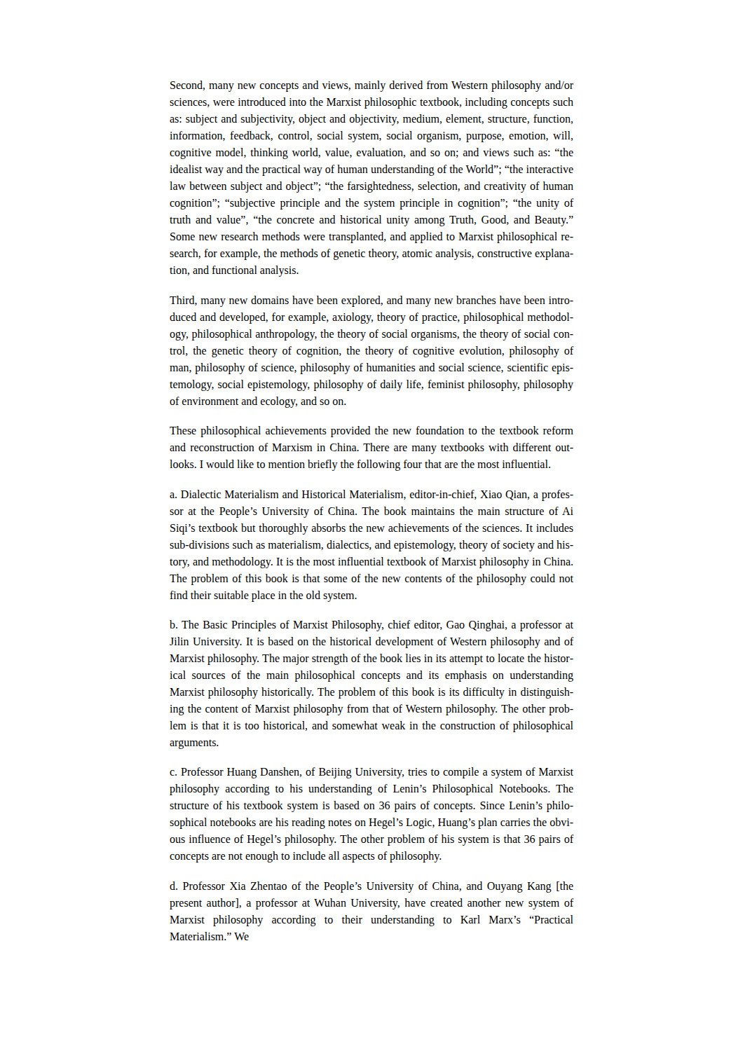Second, many new concepts and views, mainly derived from Western philosophy and/or sciences, were introduced into the Marxist philosophic textbook, including concepts such as: subject and subjectivity, object and objectivity, medium, element, structure, function, information, feedback, control, social system, social organism, purpose, emotion, will, cognitive model, thinking world, value, evaluation, and so on; and views such as: “the idealist way and the practical way of human understanding of the World”; “the interactive law between subject and object”; “the farsightedness, selection, and creativity of human cognition”; “subjective principle and the system principle in cognition”; “the unity of truth and value”, “the concrete and historical unity among Truth, Good, and Beauty.” Some new research methods were transplanted, and applied to Marxist philosophical research, for example, the methods of genetic theory, atomic analysis, constructive explanation, and functional analysis.
Third, many new domains have been explored, and many new branches have been introduced and developed, for example, axiology, theory of practice, philosophical methodology, philosophical anthropology, the theory of social organisms, the theory of social control, the genetic theory of cognition, the theory of cognitive evolution, philosophy of man, philosophy of science, philosophy of humanities and social science, scientific epistemology, social epistemology, philosophy of daily life, feminist philosophy, philosophy of environment and ecology, and so on.
These philosophical achievements provided the new foundation to the textbook reform and reconstruction of Marxism in China. There are many textbooks with different outlooks. I would like to mention briefly the following four that are the most influential.
a. Dialectic Materialism and Historical Materialism, editor-in-chief, Xiao Qian, a professor at the People’s University of China. The book maintains the main structure of Ai Siqi’s textbook but thoroughly absorbs the new achievements of the sciences. It includes sub-divisions such as materialism, dialectics, and epistemology, theory of society and history, and methodology. It is the most influential textbook of Marxist philosophy in China. The problem of this book is that some of the new contents of the philosophy could not find their suitable place in the old system.
b. The Basic Principles of Marxist Philosophy, chief editor, Gao Qinghai, a professor at Jilin University. It is based on the historical development of Western philosophy and of Marxist philosophy. The major strength of the book lies in its attempt to locate the historical sources of the main philosophical concepts and its emphasis on understanding Marxist philosophy historically. The problem of this book is its difficulty in distinguishing the content of Marxist philosophy from that of Western philosophy. The other problem is that it is too historical, and somewhat weak in the construction of philosophical arguments.
c. Professor Huang Danshen, of Beijing University, tries to compile a system of Marxist philosophy according to his understanding of Lenin’s Philosophical Notebooks. The structure of his textbook system is based on 36 pairs of concepts. Since Lenin’s philosophical notebooks are his reading notes on Hegel’s Logic, Huang’s plan carries the obvious influence of Hegel’s philosophy. The other problem of his system is that 36 pairs of concepts are not enough to include all aspects of philosophy.
d. Professor Xia Zhentao of the People’s University of China, and Ouyang Kang [the present author], a professor at Wuhan University, have created another new system of Marxist philosophy according to their understanding to Karl Marx’s “Practical Materialism.” We